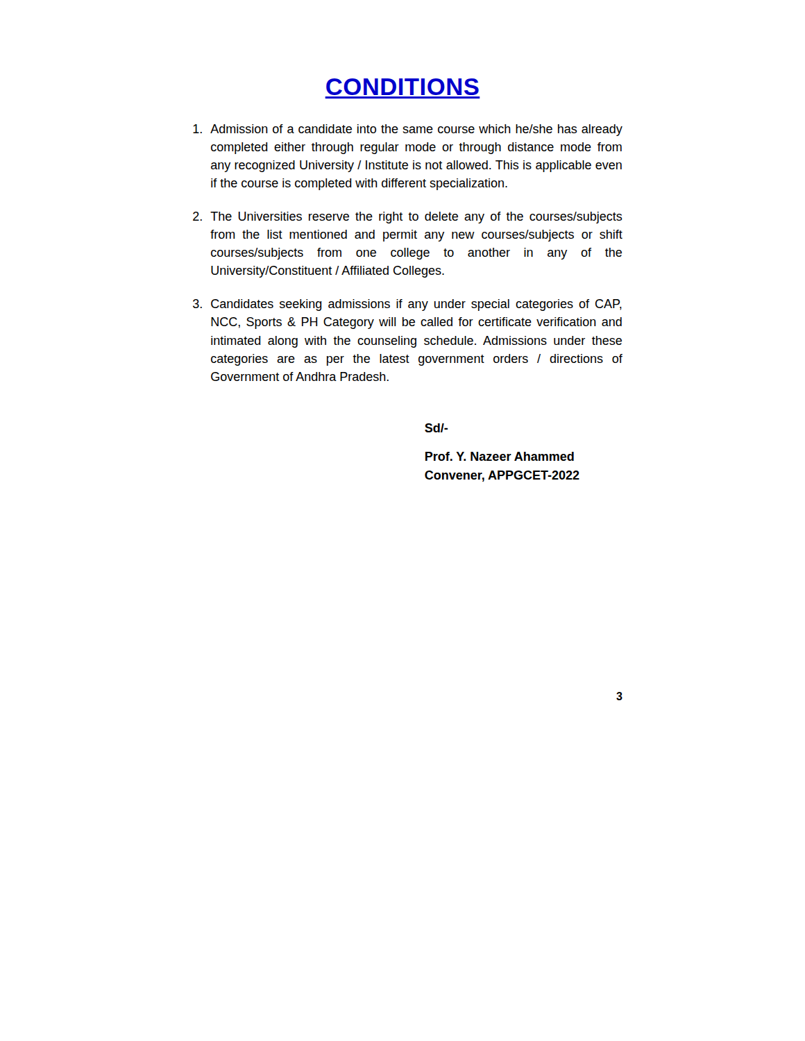CONDITIONS
Admission of a candidate into the same course which he/she has already completed either through regular mode or through distance mode from any recognized University / Institute is not allowed. This is applicable even if the course is completed with different specialization.
The Universities reserve the right to delete any of the courses/subjects from the list mentioned and permit any new courses/subjects or shift courses/subjects from one college to another in any of the University/Constituent / Affiliated Colleges.
Candidates seeking admissions if any under special categories of CAP, NCC, Sports & PH Category will be called for certificate verification and intimated along with the counseling schedule. Admissions under these categories are as per the latest government orders / directions of Government of Andhra Pradesh.
Sd/-
Prof. Y. Nazeer Ahammed
Convener, APPGCET-2022
3